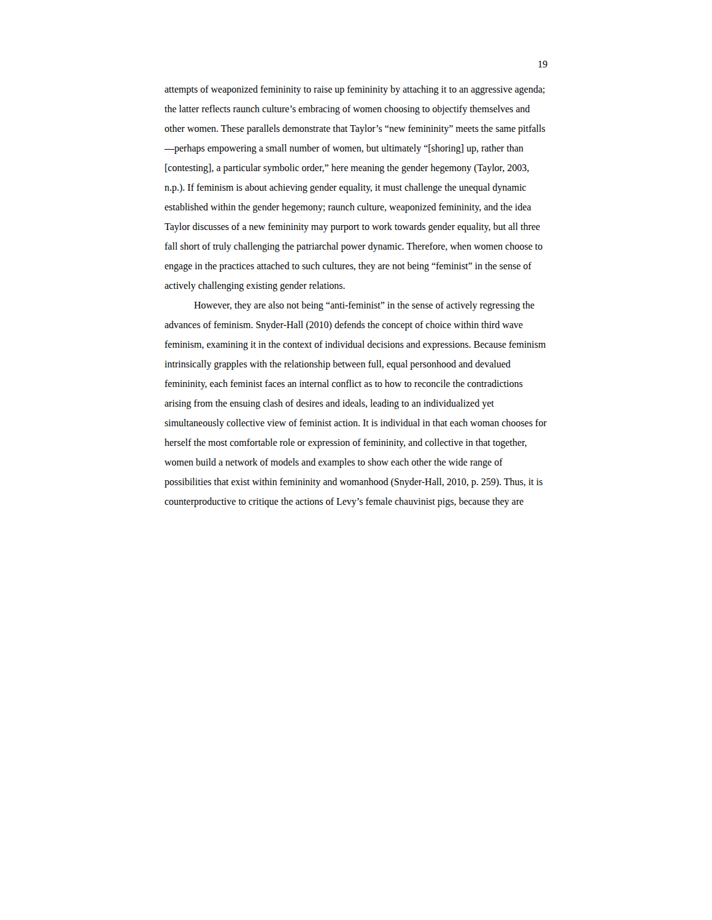19
attempts of weaponized femininity to raise up femininity by attaching it to an aggressive agenda; the latter reflects raunch culture’s embracing of women choosing to objectify themselves and other women. These parallels demonstrate that Taylor’s “new femininity” meets the same pitfalls—perhaps empowering a small number of women, but ultimately “[shoring] up, rather than [contesting], a particular symbolic order,” here meaning the gender hegemony (Taylor, 2003, n.p.). If feminism is about achieving gender equality, it must challenge the unequal dynamic established within the gender hegemony; raunch culture, weaponized femininity, and the idea Taylor discusses of a new femininity may purport to work towards gender equality, but all three fall short of truly challenging the patriarchal power dynamic. Therefore, when women choose to engage in the practices attached to such cultures, they are not being “feminist” in the sense of actively challenging existing gender relations.
However, they are also not being “anti-feminist” in the sense of actively regressing the advances of feminism. Snyder-Hall (2010) defends the concept of choice within third wave feminism, examining it in the context of individual decisions and expressions. Because feminism intrinsically grapples with the relationship between full, equal personhood and devalued femininity, each feminist faces an internal conflict as to how to reconcile the contradictions arising from the ensuing clash of desires and ideals, leading to an individualized yet simultaneously collective view of feminist action. It is individual in that each woman chooses for herself the most comfortable role or expression of femininity, and collective in that together, women build a network of models and examples to show each other the wide range of possibilities that exist within femininity and womanhood (Snyder-Hall, 2010, p. 259). Thus, it is counterproductive to critique the actions of Levy’s female chauvinist pigs, because they are